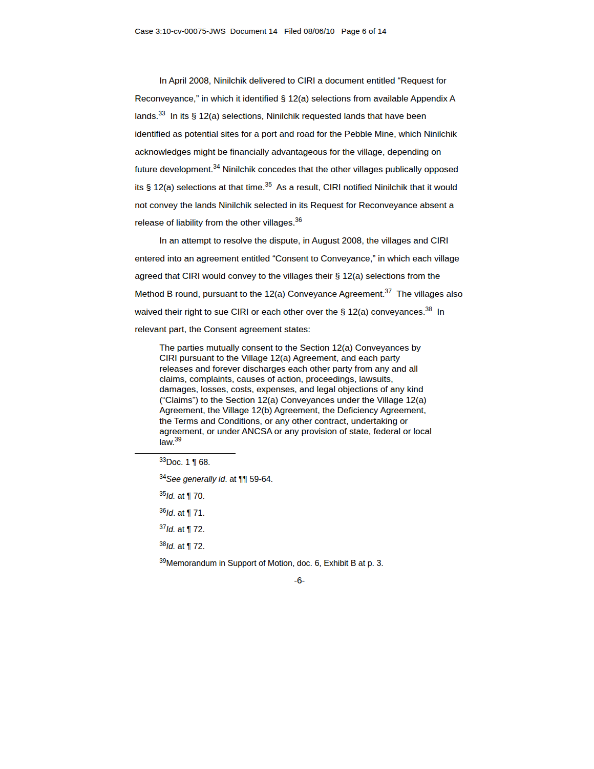Case 3:10-cv-00075-JWS Document 14 Filed 08/06/10 Page 6 of 14
In April 2008, Ninilchik delivered to CIRI a document entitled “Request for Reconveyance,” in which it identified § 12(a) selections from available Appendix A lands.33 In its § 12(a) selections, Ninilchik requested lands that have been identified as potential sites for a port and road for the Pebble Mine, which Ninilchik acknowledges might be financially advantageous for the village, depending on future development.34 Ninilchik concedes that the other villages publically opposed its § 12(a) selections at that time.35 As a result, CIRI notified Ninilchik that it would not convey the lands Ninilchik selected in its Request for Reconveyance absent a release of liability from the other villages.36
In an attempt to resolve the dispute, in August 2008, the villages and CIRI entered into an agreement entitled “Consent to Conveyance,” in which each village agreed that CIRI would convey to the villages their § 12(a) selections from the Method B round, pursuant to the 12(a) Conveyance Agreement.37 The villages also waived their right to sue CIRI or each other over the § 12(a) conveyances.38 In relevant part, the Consent agreement states:
The parties mutually consent to the Section 12(a) Conveyances by CIRI pursuant to the Village 12(a) Agreement, and each party releases and forever discharges each other party from any and all claims, complaints, causes of action, proceedings, lawsuits, damages, losses, costs, expenses, and legal objections of any kind (“Claims”) to the Section 12(a) Conveyances under the Village 12(a) Agreement, the Village 12(b) Agreement, the Deficiency Agreement, the Terms and Conditions, or any other contract, undertaking or agreement, or under ANCSA or any provision of state, federal or local law.39
33Doc. 1 ¶ 68.
34See generally id. at ¶¶ 59-64.
35Id. at ¶ 70.
36Id. at ¶ 71.
37Id. at ¶ 72.
38Id. at ¶ 72.
39Memorandum in Support of Motion, doc. 6, Exhibit B at p. 3.
-6-